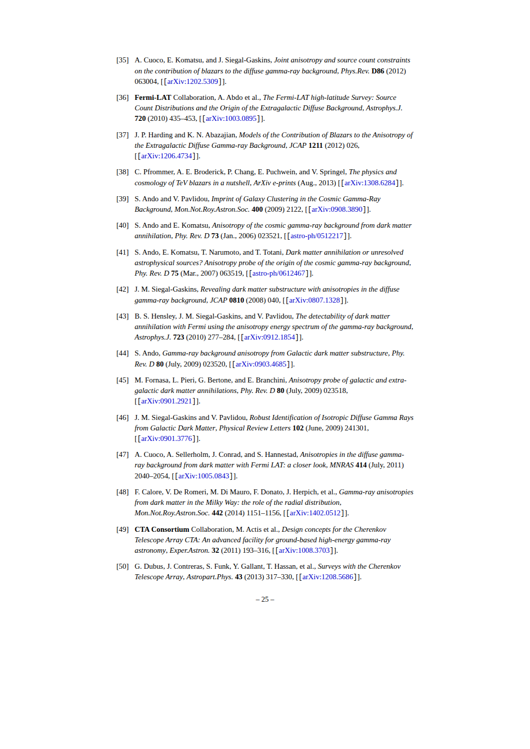[35] A. Cuoco, E. Komatsu, and J. Siegal-Gaskins, Joint anisotropy and source count constraints on the contribution of blazars to the diffuse gamma-ray background, Phys.Rev. D86 (2012) 063004, [[arXiv:1202.5309]].
[36] Fermi-LAT Collaboration, A. Abdo et al., The Fermi-LAT high-latitude Survey: Source Count Distributions and the Origin of the Extragalactic Diffuse Background, Astrophys.J. 720 (2010) 435–453, [[arXiv:1003.0895]].
[37] J. P. Harding and K. N. Abazajian, Models of the Contribution of Blazars to the Anisotropy of the Extragalactic Diffuse Gamma-ray Background, JCAP 1211 (2012) 026, [[arXiv:1206.4734]].
[38] C. Pfrommer, A. E. Broderick, P. Chang, E. Puchwein, and V. Springel, The physics and cosmology of TeV blazars in a nutshell, ArXiv e-prints (Aug., 2013) [[arXiv:1308.6284]].
[39] S. Ando and V. Pavlidou, Imprint of Galaxy Clustering in the Cosmic Gamma-Ray Background, Mon.Not.Roy.Astron.Soc. 400 (2009) 2122, [[arXiv:0908.3890]].
[40] S. Ando and E. Komatsu, Anisotropy of the cosmic gamma-ray background from dark matter annihilation, Phy. Rev. D 73 (Jan., 2006) 023521, [[astro-ph/0512217]].
[41] S. Ando, E. Komatsu, T. Narumoto, and T. Totani, Dark matter annihilation or unresolved astrophysical sources? Anisotropy probe of the origin of the cosmic gamma-ray background, Phy. Rev. D 75 (Mar., 2007) 063519, [[astro-ph/0612467]].
[42] J. M. Siegal-Gaskins, Revealing dark matter substructure with anisotropies in the diffuse gamma-ray background, JCAP 0810 (2008) 040, [[arXiv:0807.1328]].
[43] B. S. Hensley, J. M. Siegal-Gaskins, and V. Pavlidou, The detectability of dark matter annihilation with Fermi using the anisotropy energy spectrum of the gamma-ray background, Astrophys.J. 723 (2010) 277–284, [[arXiv:0912.1854]].
[44] S. Ando, Gamma-ray background anisotropy from Galactic dark matter substructure, Phy. Rev. D 80 (July, 2009) 023520, [[arXiv:0903.4685]].
[45] M. Fornasa, L. Pieri, G. Bertone, and E. Branchini, Anisotropy probe of galactic and extra-galactic dark matter annihilations, Phy. Rev. D 80 (July, 2009) 023518, [[arXiv:0901.2921]].
[46] J. M. Siegal-Gaskins and V. Pavlidou, Robust Identification of Isotropic Diffuse Gamma Rays from Galactic Dark Matter, Physical Review Letters 102 (June, 2009) 241301, [[arXiv:0901.3776]].
[47] A. Cuoco, A. Sellerholm, J. Conrad, and S. Hannestad, Anisotropies in the diffuse gamma-ray background from dark matter with Fermi LAT: a closer look, MNRAS 414 (July, 2011) 2040–2054, [[arXiv:1005.0843]].
[48] F. Calore, V. De Romeri, M. Di Mauro, F. Donato, J. Herpich, et al., Gamma-ray anisotropies from dark matter in the Milky Way: the role of the radial distribution, Mon.Not.Roy.Astron.Soc. 442 (2014) 1151–1156, [[arXiv:1402.0512]].
[49] CTA Consortium Collaboration, M. Actis et al., Design concepts for the Cherenkov Telescope Array CTA: An advanced facility for ground-based high-energy gamma-ray astronomy, Exper.Astron. 32 (2011) 193–316, [[arXiv:1008.3703]].
[50] G. Dubus, J. Contreras, S. Funk, Y. Gallant, T. Hassan, et al., Surveys with the Cherenkov Telescope Array, Astropart.Phys. 43 (2013) 317–330, [[arXiv:1208.5686]].
– 25 –